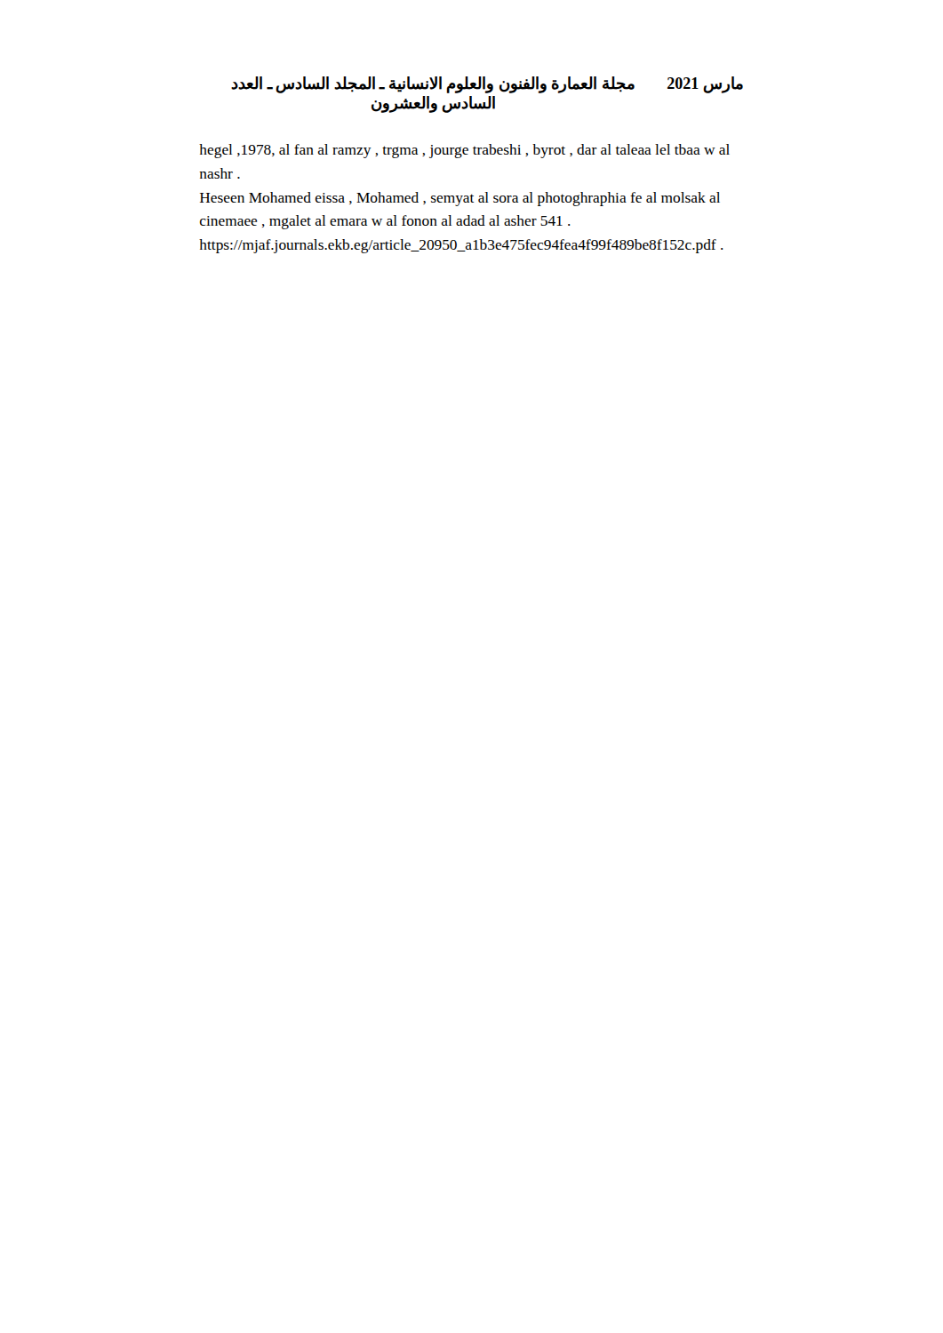مارس 2021
مجلة العمارة والفنون والعلوم الانسانية ـ المجلد السادس ـ العدد السادس والعشرون
hegel ,1978, al fan al ramzy , trgma , jourge trabeshi , byrot , dar al taleaa lel tbaa w al nashr .
Heseen Mohamed eissa , Mohamed , semyat al sora al photoghraphia fe al molsak al cinemaee , mgalet al emara w al fonon al adad al asher 541 .
https://mjaf.journals.ekb.eg/article_20950_a1b3e475fec94fea4f99f489be8f152c.pdf .